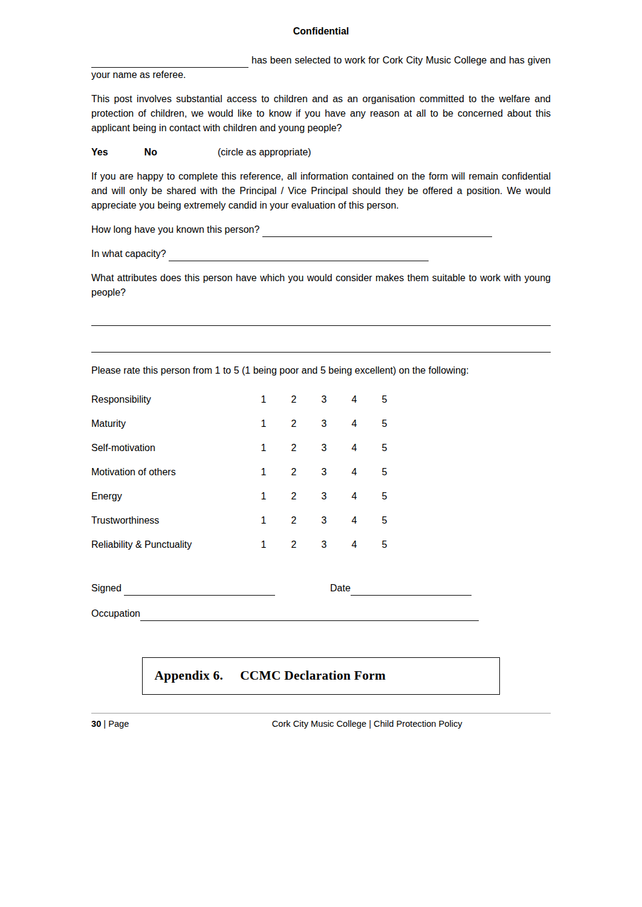Confidential
has been selected to work for Cork City Music College and has given your name as referee.
This post involves substantial access to children and as an organisation committed to the welfare and protection of children, we would like to know if you have any reason at all to be concerned about this applicant being in contact with children and young people?
Yes No(circle as appropriate)
If you are happy to complete this reference, all information contained on the form will remain confidential and will only be shared with the Principal / Vice Principal should they be offered a position. We would appreciate you being extremely candid in your evaluation of this person.
How long have you known this person?
In what capacity?
What attributes does this person have which you would consider makes them suitable to work with young people?
Please rate this person from 1 to 5 (1 being poor and 5 being excellent) on the following:
| Responsibility | 1 | 2 | 3 | 4 | 5 | |
| Maturity | 1 | 2 | 3 | 4 | 5 | |
| Self-motivation | 1 | 2 | 3 | 4 | 5 | |
| Motivation of others | 1 | 2 | 3 | 4 | 5 | |
| Energy | 1 | 2 | 3 | 4 | 5 | |
| Trustworthiness | 1 | 2 | 3 | 4 | 5 | |
| Reliability & Punctuality | 1 | 2 | 3 | 4 | 5 | |
Signed
Date
Occupation
Appendix 6. CCMC Declaration Form
30| Page Cork City Music College | Child Protection Policy